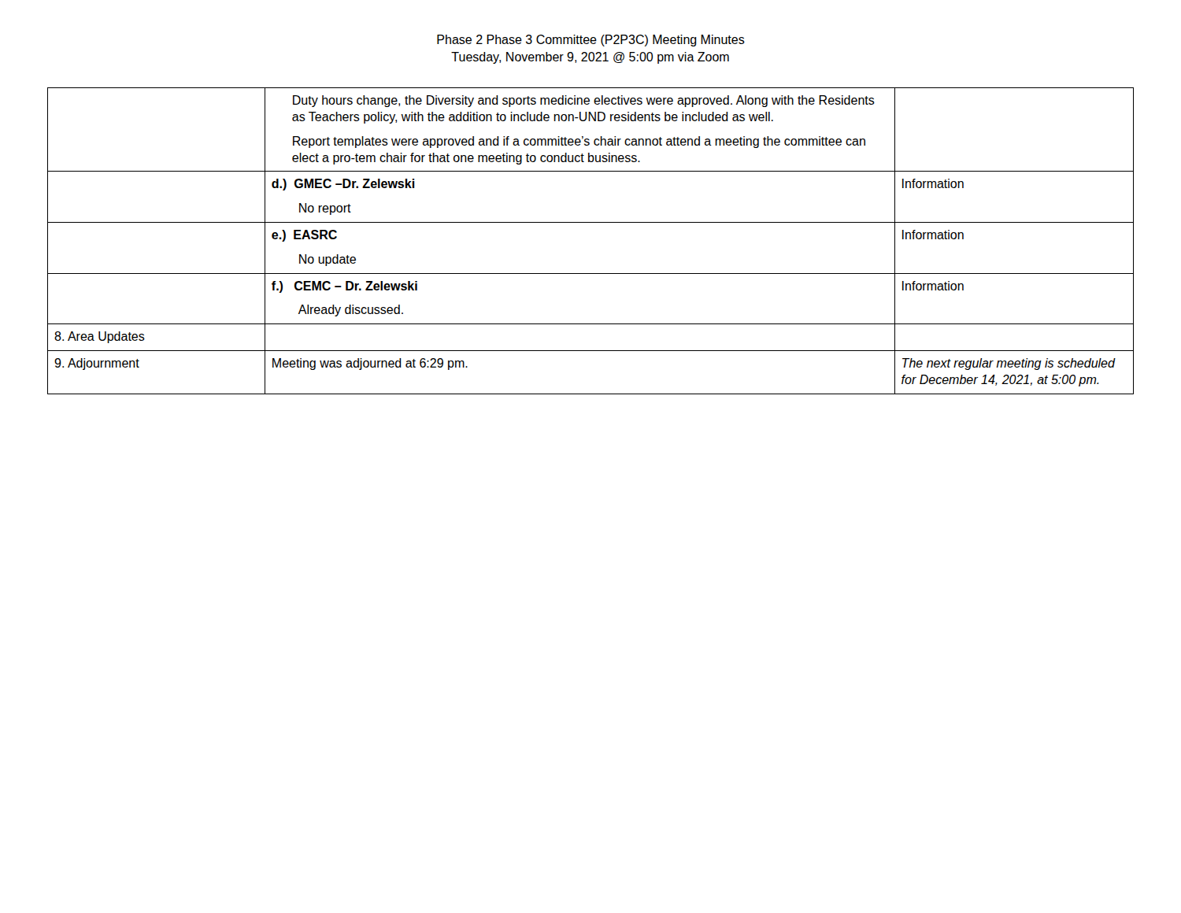Phase 2 Phase 3 Committee (P2P3C) Meeting Minutes Tuesday, November 9, 2021 @ 5:00 pm via Zoom
| | Duty hours change, the Diversity and sports medicine electives were approved. Along with the Residents as Teachers policy, with the addition to include non-UND residents be included as well. Report templates were approved and if a committee’s chair cannot attend a meeting the committee can elect a pro-tem chair for that one meeting to conduct business. | |
| | d.) GMEC –Dr. Zelewski No report | Information |
| | e.) EASRC No update | Information |
| | f.) CEMC – Dr. Zelewski Already discussed. | Information |
| 8. Area Updates | | |
| 9. Adjournment | Meeting was adjourned at 6:29 pm. | The next regular meeting is scheduled for December 14, 2021, at 5:00 pm. |